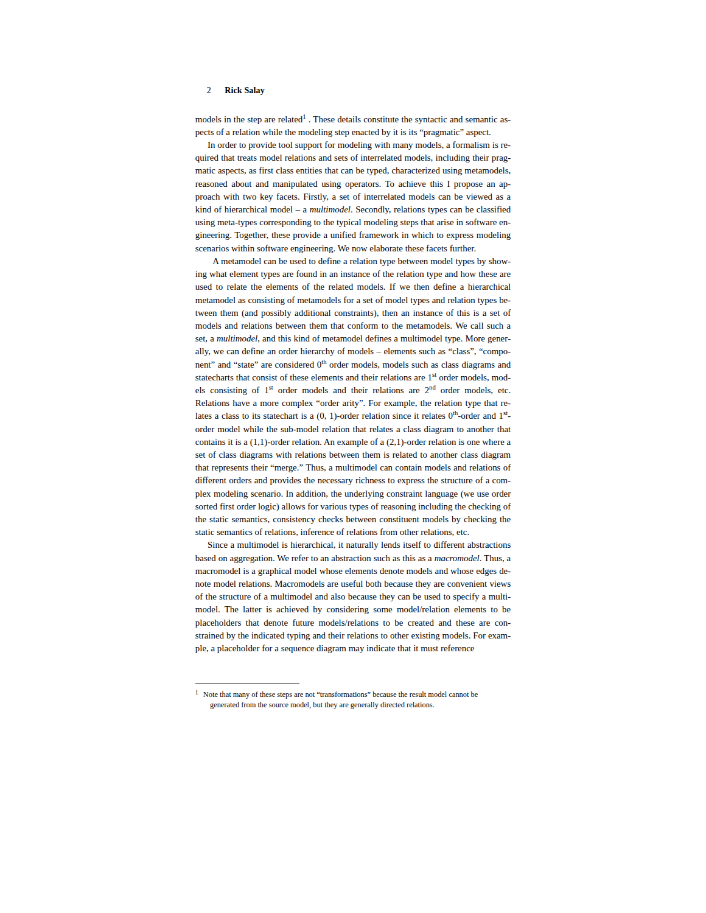2 Rick Salay
models in the step are related1 . These details constitute the syntactic and semantic aspects of a relation while the modeling step enacted by it is its “pragmatic” aspect.
In order to provide tool support for modeling with many models, a formalism is required that treats model relations and sets of interrelated models, including their pragmatic aspects, as first class entities that can be typed, characterized using metamodels, reasoned about and manipulated using operators. To achieve this I propose an approach with two key facets. Firstly, a set of interrelated models can be viewed as a kind of hierarchical model – a multimodel. Secondly, relations types can be classified using meta-types corresponding to the typical modeling steps that arise in software engineering. Together, these provide a unified framework in which to express modeling scenarios within software engineering. We now elaborate these facets further.
A metamodel can be used to define a relation type between model types by showing what element types are found in an instance of the relation type and how these are used to relate the elements of the related models. If we then define a hierarchical metamodel as consisting of metamodels for a set of model types and relation types between them (and possibly additional constraints), then an instance of this is a set of models and relations between them that conform to the metamodels. We call such a set, a multimodel, and this kind of metamodel defines a multimodel type. More generally, we can define an order hierarchy of models – elements such as “class”, “component” and “state” are considered 0th order models, models such as class diagrams and statecharts that consist of these elements and their relations are 1st order models, models consisting of 1st order models and their relations are 2nd order models, etc. Relations have a more complex “order arity”. For example, the relation type that relates a class to its statechart is a (0, 1)-order relation since it relates 0th-order and 1st-order model while the sub-model relation that relates a class diagram to another that contains it is a (1,1)-order relation. An example of a (2,1)-order relation is one where a set of class diagrams with relations between them is related to another class diagram that represents their “merge.” Thus, a multimodel can contain models and relations of different orders and provides the necessary richness to express the structure of a complex modeling scenario. In addition, the underlying constraint language (we use order sorted first order logic) allows for various types of reasoning including the checking of the static semantics, consistency checks between constituent models by checking the static semantics of relations, inference of relations from other relations, etc.
Since a multimodel is hierarchical, it naturally lends itself to different abstractions based on aggregation. We refer to an abstraction such as this as a macromodel. Thus, a macromodel is a graphical model whose elements denote models and whose edges denote model relations. Macromodels are useful both because they are convenient views of the structure of a multimodel and also because they can be used to specify a multimodel. The latter is achieved by considering some model/relation elements to be placeholders that denote future models/relations to be created and these are constrained by the indicated typing and their relations to other existing models. For example, a placeholder for a sequence diagram may indicate that it must reference
1 Note that many of these steps are not “transformations” because the result model cannot be generated from the source model, but they are generally directed relations.